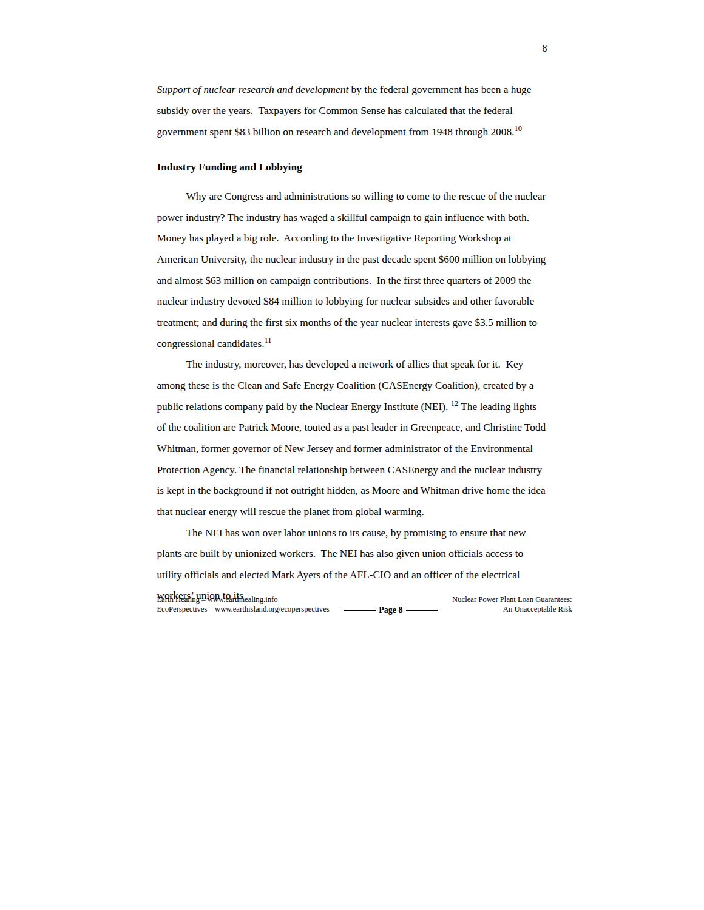8
Support of nuclear research and development by the federal government has been a huge subsidy over the years. Taxpayers for Common Sense has calculated that the federal government spent $83 billion on research and development from 1948 through 2008.10
Industry Funding and Lobbying
Why are Congress and administrations so willing to come to the rescue of the nuclear power industry? The industry has waged a skillful campaign to gain influence with both. Money has played a big role. According to the Investigative Reporting Workshop at American University, the nuclear industry in the past decade spent $600 million on lobbying and almost $63 million on campaign contributions. In the first three quarters of 2009 the nuclear industry devoted $84 million to lobbying for nuclear subsides and other favorable treatment; and during the first six months of the year nuclear interests gave $3.5 million to congressional candidates.11
The industry, moreover, has developed a network of allies that speak for it. Key among these is the Clean and Safe Energy Coalition (CASEnergy Coalition), created by a public relations company paid by the Nuclear Energy Institute (NEI). 12 The leading lights of the coalition are Patrick Moore, touted as a past leader in Greenpeace, and Christine Todd Whitman, former governor of New Jersey and former administrator of the Environmental Protection Agency. The financial relationship between CASEnergy and the nuclear industry is kept in the background if not outright hidden, as Moore and Whitman drive home the idea that nuclear energy will rescue the planet from global warming.
The NEI has won over labor unions to its cause, by promising to ensure that new plants are built by unionized workers. The NEI has also given union officials access to utility officials and elected Mark Ayers of the AFL-CIO and an officer of the electrical workers’ union to its
| Earth Healing – www.earthhealing.info | | Nuclear Power Plant Loan Guarantees: |
| EcoPerspectives – www.earthisland.org/ecoperspectives | Page 8 | An Unacceptable Risk |